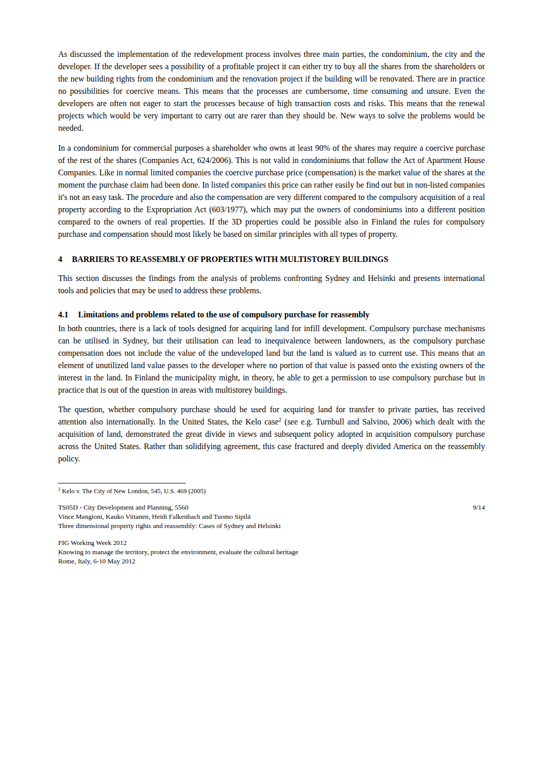As discussed the implementation of the redevelopment process involves three main parties, the condominium, the city and the developer. If the developer sees a possibility of a profitable project it can either try to buy all the shares from the shareholders or the new building rights from the condominium and the renovation project if the building will be renovated. There are in practice no possibilities for coercive means. This means that the processes are cumbersome, time consuming and unsure. Even the developers are often not eager to start the processes because of high transaction costs and risks. This means that the renewal projects which would be very important to carry out are rarer than they should be. New ways to solve the problems would be needed.
In a condominium for commercial purposes a shareholder who owns at least 90% of the shares may require a coercive purchase of the rest of the shares (Companies Act, 624/2006). This is not valid in condominiums that follow the Act of Apartment House Companies. Like in normal limited companies the coercive purchase price (compensation) is the market value of the shares at the moment the purchase claim had been done. In listed companies this price can rather easily be find out but in non-listed companies it's not an easy task. The procedure and also the compensation are very different compared to the compulsory acquisition of a real property according to the Expropriation Act (603/1977), which may put the owners of condominiums into a different position compared to the owners of real properties. If the 3D properties could be possible also in Finland the rules for compulsory purchase and compensation should most likely be based on similar principles with all types of property.
4 BARRIERS TO REASSEMBLY OF PROPERTIES WITH MULTISTOREY BUILDINGS
This section discusses the findings from the analysis of problems confronting Sydney and Helsinki and presents international tools and policies that may be used to address these problems.
4.1 Limitations and problems related to the use of compulsory purchase for reassembly
In both countries, there is a lack of tools designed for acquiring land for infill development. Compulsory purchase mechanisms can be utilised in Sydney, but their utilisation can lead to inequivalence between landowners, as the compulsory purchase compensation does not include the value of the undeveloped land but the land is valued as to current use. This means that an element of unutilized land value passes to the developer where no portion of that value is passed onto the existing owners of the interest in the land. In Finland the municipality might, in theory, be able to get a permission to use compulsory purchase but in practice that is out of the question in areas with multistorey buildings.
The question, whether compulsory purchase should be used for acquiring land for transfer to private parties, has received attention also internationally. In the United States, the Kelo case2 (see e.g. Turnbull and Salvino, 2006) which dealt with the acquisition of land, demonstrated the great divide in views and subsequent policy adopted in acquisition compulsory purchase across the United States. Rather than solidifying agreement, this case fractured and deeply divided America on the reassembly policy.
2 Kelo v. The City of New London, 545, U.S. 469 (2005)
9/14
TS05D - City Development and Planning, 5560
Vince Mangioni, Kauko Viitanen, Heidi Falkenbach and Tuomo Sipilä
Three dimensional property rights and reassembly: Cases of Sydney and Helsinki
FIG Working Week 2012
Knowing to manage the territory, protect the environment, evaluate the cultural heritage
Rome, Italy, 6-10 May 2012